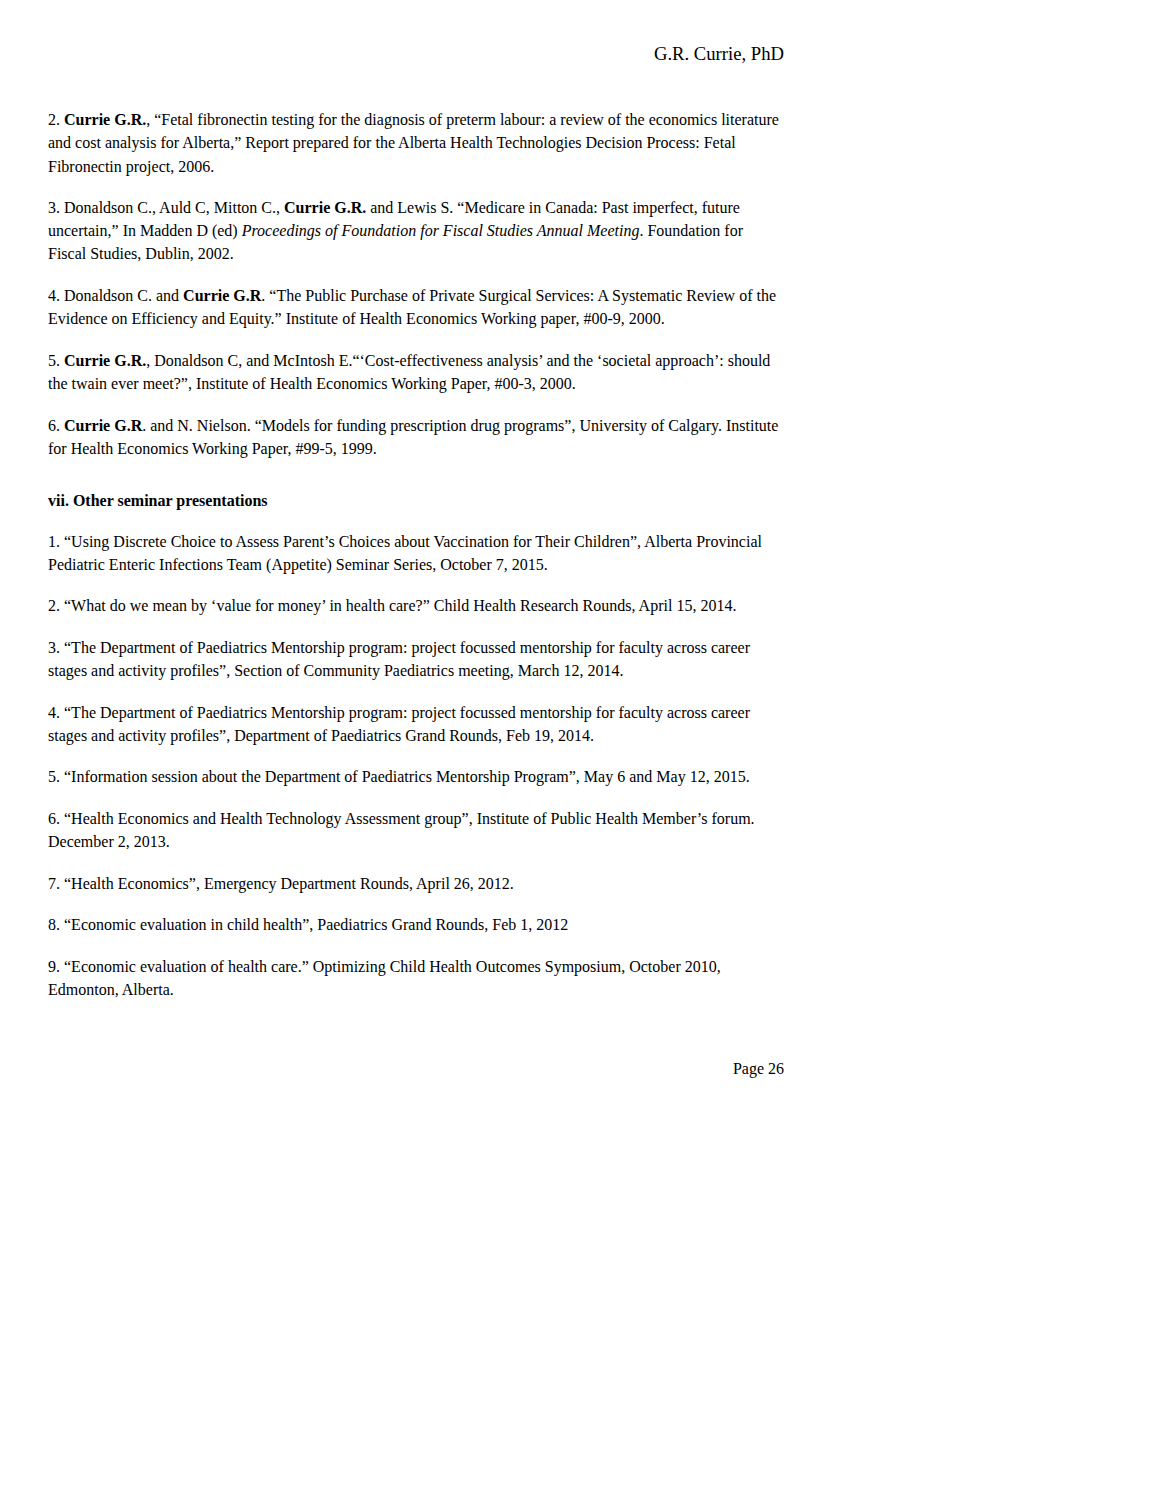G.R. Currie, PhD
2. Currie G.R., “Fetal fibronectin testing for the diagnosis of preterm labour: a review of the economics literature and cost analysis for Alberta,” Report prepared for the Alberta Health Technologies Decision Process: Fetal Fibronectin project, 2006.
3. Donaldson C., Auld C, Mitton C., Currie G.R. and Lewis S. “Medicare in Canada: Past imperfect, future uncertain,” In Madden D (ed) Proceedings of Foundation for Fiscal Studies Annual Meeting. Foundation for Fiscal Studies, Dublin, 2002.
4. Donaldson C. and Currie G.R. “The Public Purchase of Private Surgical Services: A Systematic Review of the Evidence on Efficiency and Equity.” Institute of Health Economics Working paper, #00-9, 2000.
5. Currie G.R., Donaldson C, and McIntosh E.“‘Cost-effectiveness analysis’ and the ‘societal approach’: should the twain ever meet?”, Institute of Health Economics Working Paper, #00-3, 2000.
6. Currie G.R. and N. Nielson. “Models for funding prescription drug programs”, University of Calgary. Institute for Health Economics Working Paper, #99-5, 1999.
vii. Other seminar presentations
1. “Using Discrete Choice to Assess Parent’s Choices about Vaccination for Their Children”, Alberta Provincial Pediatric Enteric Infections Team (Appetite) Seminar Series, October 7, 2015.
2. “What do we mean by ‘value for money’ in health care?” Child Health Research Rounds, April 15, 2014.
3. “The Department of Paediatrics Mentorship program: project focussed mentorship for faculty across career stages and activity profiles”, Section of Community Paediatrics meeting, March 12, 2014.
4. “The Department of Paediatrics Mentorship program: project focussed mentorship for faculty across career stages and activity profiles”, Department of Paediatrics Grand Rounds, Feb 19, 2014.
5. “Information session about the Department of Paediatrics Mentorship Program”, May 6 and May 12, 2015.
6. “Health Economics and Health Technology Assessment group”, Institute of Public Health Member’s forum. December 2, 2013.
7. “Health Economics”, Emergency Department Rounds, April 26, 2012.
8. “Economic evaluation in child health”, Paediatrics Grand Rounds, Feb 1, 2012
9. “Economic evaluation of health care.” Optimizing Child Health Outcomes Symposium, October 2010, Edmonton, Alberta.
Page 26